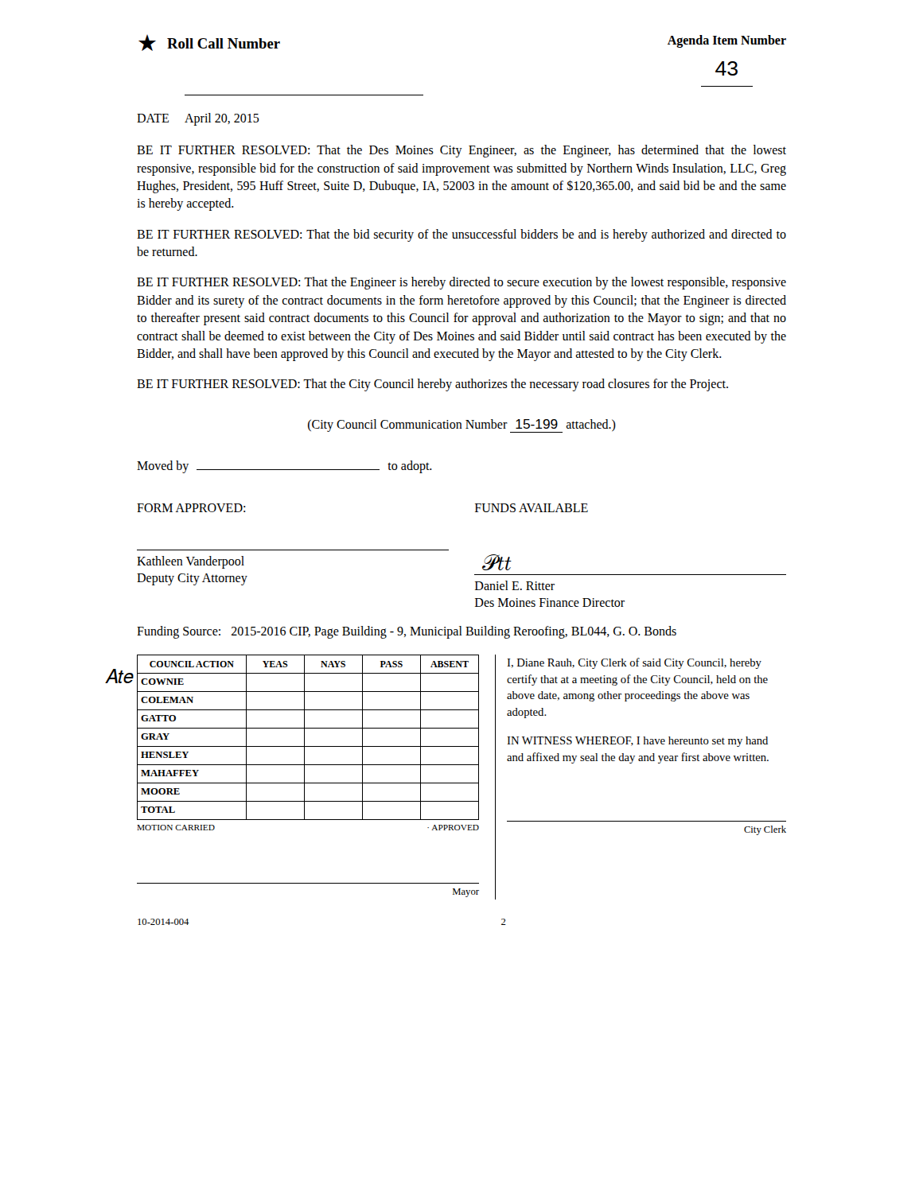★ Roll Call Number
Agenda Item Number
43
DATEApril 20, 2015
BE IT FURTHER RESOLVED: That the Des Moines City Engineer, as the Engineer, has determined that the lowest responsive, responsible bid for the construction of said improvement was submitted by Northern Winds Insulation, LLC, Greg Hughes, President, 595 Huff Street, Suite D, Dubuque, IA, 52003 in the amount of $120,365.00, and said bid be and the same is hereby accepted.
BE IT FURTHER RESOLVED: That the bid security of the unsuccessful bidders be and is hereby authorized and directed to be returned.
BE IT FURTHER RESOLVED: That the Engineer is hereby directed to secure execution by the lowest responsible, responsive Bidder and its surety of the contract documents in the form heretofore approved by this Council; that the Engineer is directed to thereafter present said contract documents to this Council for approval and authorization to the Mayor to sign; and that no contract shall be deemed to exist between the City of Des Moines and said Bidder until said contract has been executed by the Bidder, and shall have been approved by this Council and executed by the Mayor and attested to by the City Clerk.
BE IT FURTHER RESOLVED: That the City Council hereby authorizes the necessary road closures for the Project.
(City Council Communication Number 15-199 attached.)
Moved by to adopt.
FORM APPROVED:
Kathleen Vanderpool
Deputy City Attorney
FUNDS AVAILABLE
𝒫𝑡𝑡
Daniel E. Ritter
Des Moines Finance Director
𝐴𝑡𝑒
Funding Source: 2015-2016 CIP, Page Building - 9, Municipal Building Reroofing, BL044, G. O. Bonds
| COUNCIL ACTION | YEAS | NAYS | PASS | ABSENT |
| --- | --- | --- | --- | --- |
| COWNIE | | | | |
| COLEMAN | | | | |
| GATTO | | | | |
| GRAY | | | | |
| HENSLEY | | | | |
| MAHAFFEY | | | | |
| MOORE | | | | |
| TOTAL | | | | |
MOTION CARRIED · APPROVED
Mayor
I, Diane Rauh, City Clerk of said City Council, hereby certify that at a meeting of the City Council, held on the above date, among other proceedings the above was adopted.
IN WITNESS WHEREOF, I have hereunto set my hand and affixed my seal the day and year first above written.
City Clerk
10-2014-004 2